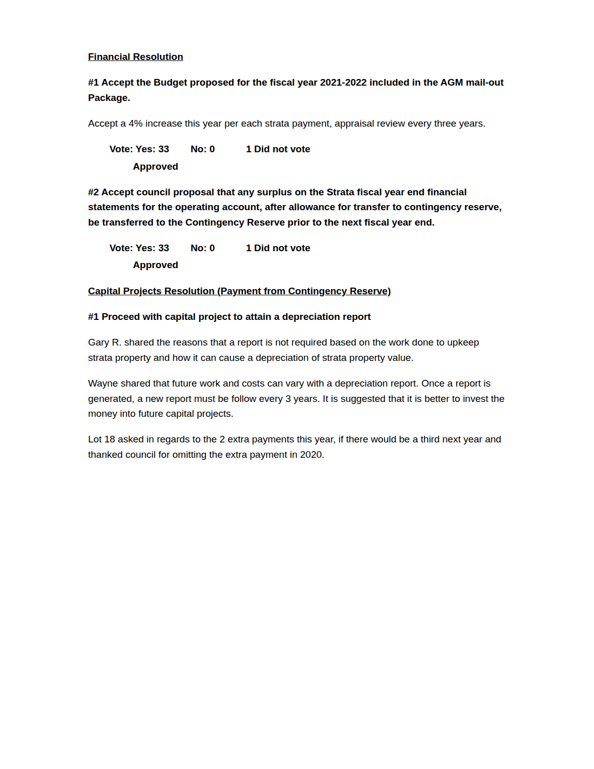Financial Resolution
#1 Accept the Budget proposed for the fiscal year 2021-2022 included in the AGM mail-out Package.
Accept a 4% increase this year per each strata payment, appraisal review every three years.
Vote: Yes: 33 No: 0 1 Did not vote
Approved
#2 Accept council proposal that any surplus on the Strata fiscal year end financial statements for the operating account, after allowance for transfer to contingency reserve, be transferred to the Contingency Reserve prior to the next fiscal year end.
Vote: Yes: 33 No: 0 1 Did not vote
Approved
Capital Projects Resolution (Payment from Contingency Reserve)
#1 Proceed with capital project to attain a depreciation report
Gary R. shared the reasons that a report is not required based on the work done to upkeep strata property and how it can cause a depreciation of strata property value.
Wayne shared that future work and costs can vary with a depreciation report. Once a report is generated, a new report must be follow every 3 years. It is suggested that it is better to invest the money into future capital projects.
Lot 18 asked in regards to the 2 extra payments this year, if there would be a third next year and thanked council for omitting the extra payment in 2020.